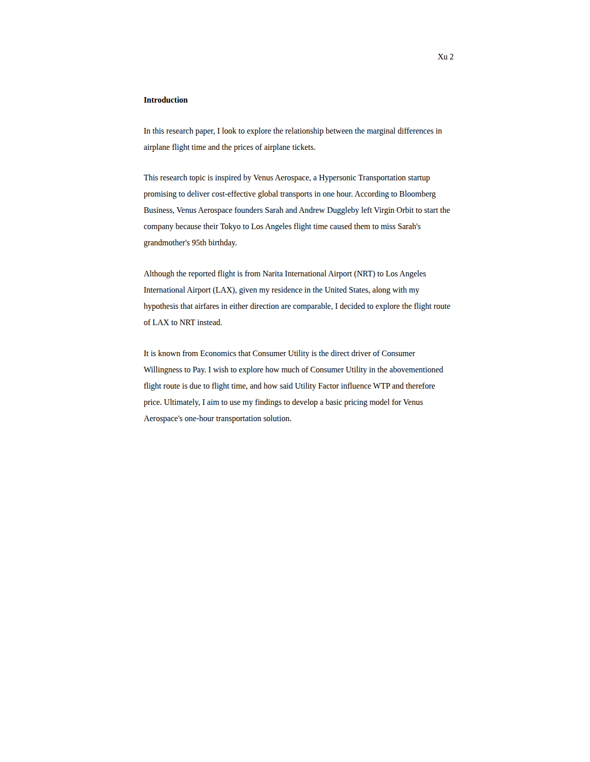Xu 2
Introduction
In this research paper, I look to explore the relationship between the marginal differences in airplane flight time and the prices of airplane tickets.
This research topic is inspired by Venus Aerospace, a Hypersonic Transportation startup promising to deliver cost-effective global transports in one hour. According to Bloomberg Business, Venus Aerospace founders Sarah and Andrew Duggleby left Virgin Orbit to start the company because their Tokyo to Los Angeles flight time caused them to miss Sarah's grandmother's 95th birthday.
Although the reported flight is from Narita International Airport (NRT) to Los Angeles International Airport (LAX), given my residence in the United States, along with my hypothesis that airfares in either direction are comparable, I decided to explore the flight route of LAX to NRT instead.
It is known from Economics that Consumer Utility is the direct driver of Consumer Willingness to Pay. I wish to explore how much of Consumer Utility in the abovementioned flight route is due to flight time, and how said Utility Factor influence WTP and therefore price. Ultimately, I aim to use my findings to develop a basic pricing model for Venus Aerospace's one-hour transportation solution.